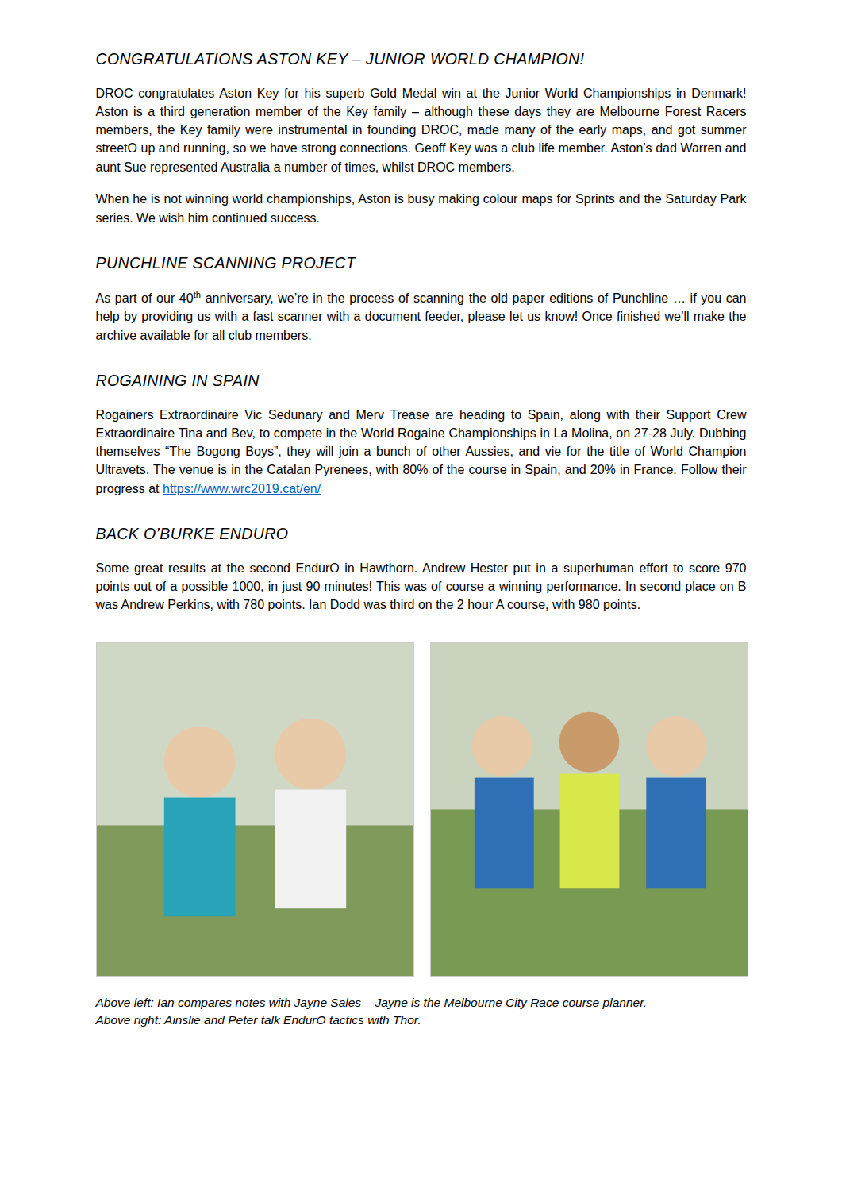CONGRATULATIONS ASTON KEY – JUNIOR WORLD CHAMPION!
DROC congratulates Aston Key for his superb Gold Medal win at the Junior World Championships in Denmark! Aston is a third generation member of the Key family – although these days they are Melbourne Forest Racers members, the Key family were instrumental in founding DROC, made many of the early maps, and got summer streetO up and running, so we have strong connections. Geoff Key was a club life member. Aston’s dad Warren and aunt Sue represented Australia a number of times, whilst DROC members.
When he is not winning world championships, Aston is busy making colour maps for Sprints and the Saturday Park series. We wish him continued success.
PUNCHLINE SCANNING PROJECT
As part of our 40th anniversary, we’re in the process of scanning the old paper editions of Punchline … if you can help by providing us with a fast scanner with a document feeder, please let us know! Once finished we’ll make the archive available for all club members.
ROGAINING IN SPAIN
Rogainers Extraordinaire Vic Sedunary and Merv Trease are heading to Spain, along with their Support Crew Extraordinaire Tina and Bev, to compete in the World Rogaine Championships in La Molina, on 27-28 July. Dubbing themselves “The Bogong Boys”, they will join a bunch of other Aussies, and vie for the title of World Champion Ultravets. The venue is in the Catalan Pyrenees, with 80% of the course in Spain, and 20% in France. Follow their progress at https://www.wrc2019.cat/en/
BACK O’BURKE ENDURO
Some great results at the second EndurO in Hawthorn. Andrew Hester put in a superhuman effort to score 970 points out of a possible 1000, in just 90 minutes! This was of course a winning performance. In second place on B was Andrew Perkins, with 780 points. Ian Dodd was third on the 2 hour A course, with 980 points.
Above left: Ian compares notes with Jayne Sales – Jayne is the Melbourne City Race course planner.
Above right: Ainslie and Peter talk EndurO tactics with Thor.